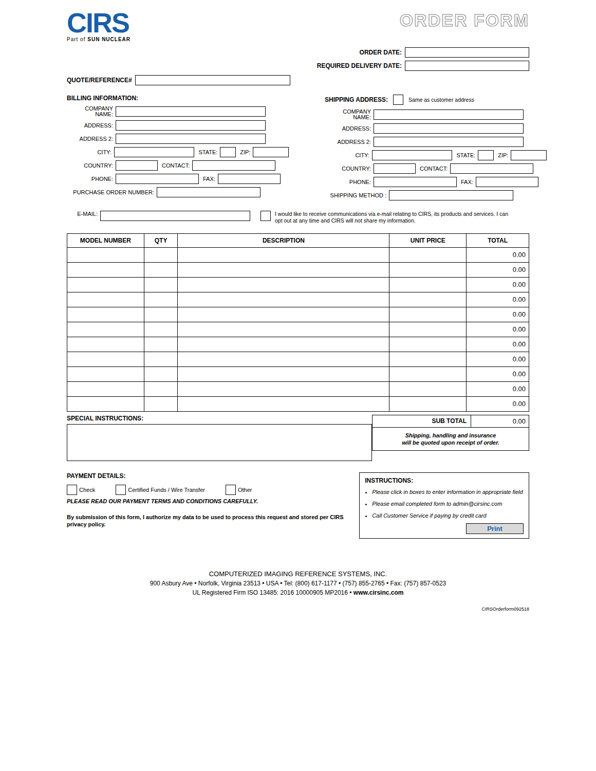CIRS
Part of SUN NUCLEAR
ORDER FORM
ORDER DATE:
REQUIRED DELIVERY DATE:
QUOTE/REFERENCE#
BILLING INFORMATION:
COMPANY
NAME:
ADDRESS:
ADDRESS 2:
CITY: STATE: ZIP:
COUNTRY: CONTACT:
PHONE: FAX:
PURCHASE ORDER NUMBER:
SHIPPING ADDRESS: Same as customer address
COMPANY
NAME:
ADDRESS:
ADDRESS 2:
CITY: STATE: ZIP:
COUNTRY: CONTACT:
PHONE: FAX:
SHIPPING METHOD :
E-MAIL: I would like to receive communications via e-mail relating to CIRS, its products and services. I can opt out at any time and CIRS will not share my information.
| MODEL NUMBER | QTY | DESCRIPTION | UNIT PRICE | TOTAL |
| --- | --- | --- | --- | --- |
| | | | | 0.00 |
| | | | | 0.00 |
| | | | | 0.00 |
| | | | | 0.00 |
| | | | | 0.00 |
| | | | | 0.00 |
| | | | | 0.00 |
| | | | | 0.00 |
| | | | | 0.00 |
| | | | | 0.00 |
| | | | | 0.00 |
SPECIAL INSTRUCTIONS:
SUB TOTAL
0.00
Shipping, handling and insurance
will be quoted upon receipt of order.
PAYMENT DETAILS:
Check
Certified Funds / Wire Transfer
Other
PLEASE READ OUR PAYMENT TERMS AND CONDITIONS CAREFULLY.
By submission of this form, I authorize my data to be used to process this request and stored per CIRS privacy policy.
INSTRUCTIONS:
Please click in boxes to enter information in appropriate field
Please email completed form to admin@cirsinc.com
Call Customer Service if paying by credit card
Print
COMPUTERIZED IMAGING REFERENCE SYSTEMS, INC.
900 Asbury Ave • Norfolk, Virginia 23513 • USA • Tel: (800) 617-1177 • (757) 855-2765 • Fax: (757) 857-0523
UL Registered Firm ISO 13485: 2016 10000905 MP2016 • www.cirsinc.com
CIRSOrderform092518